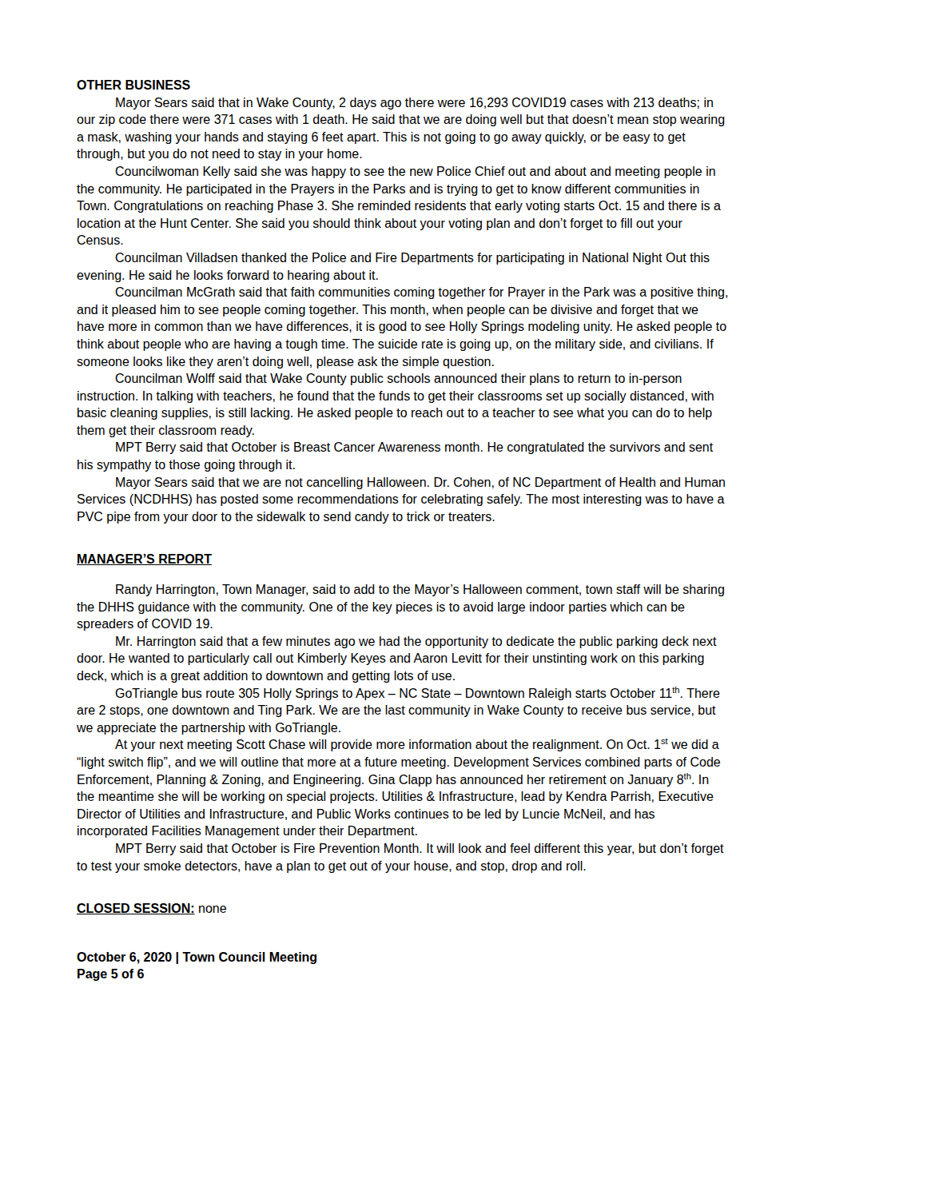Other Business
Mayor Sears said that in Wake County, 2 days ago there were 16,293 COVID19 cases with 213 deaths; in our zip code there were 371 cases with 1 death. He said that we are doing well but that doesn’t mean stop wearing a mask, washing your hands and staying 6 feet apart. This is not going to go away quickly, or be easy to get through, but you do not need to stay in your home.
Councilwoman Kelly said she was happy to see the new Police Chief out and about and meeting people in the community. He participated in the Prayers in the Parks and is trying to get to know different communities in Town. Congratulations on reaching Phase 3. She reminded residents that early voting starts Oct. 15 and there is a location at the Hunt Center. She said you should think about your voting plan and don’t forget to fill out your Census.
Councilman Villadsen thanked the Police and Fire Departments for participating in National Night Out this evening. He said he looks forward to hearing about it.
Councilman McGrath said that faith communities coming together for Prayer in the Park was a positive thing, and it pleased him to see people coming together. This month, when people can be divisive and forget that we have more in common than we have differences, it is good to see Holly Springs modeling unity. He asked people to think about people who are having a tough time. The suicide rate is going up, on the military side, and civilians. If someone looks like they aren’t doing well, please ask the simple question.
Councilman Wolff said that Wake County public schools announced their plans to return to in-person instruction. In talking with teachers, he found that the funds to get their classrooms set up socially distanced, with basic cleaning supplies, is still lacking. He asked people to reach out to a teacher to see what you can do to help them get their classroom ready.
MPT Berry said that October is Breast Cancer Awareness month. He congratulated the survivors and sent his sympathy to those going through it.
Mayor Sears said that we are not cancelling Halloween. Dr. Cohen, of NC Department of Health and Human Services (NCDHHS) has posted some recommendations for celebrating safely. The most interesting was to have a PVC pipe from your door to the sidewalk to send candy to trick or treaters.
Manager’s Report
Randy Harrington, Town Manager, said to add to the Mayor’s Halloween comment, town staff will be sharing the DHHS guidance with the community. One of the key pieces is to avoid large indoor parties which can be spreaders of COVID 19.
Mr. Harrington said that a few minutes ago we had the opportunity to dedicate the public parking deck next door. He wanted to particularly call out Kimberly Keyes and Aaron Levitt for their unstinting work on this parking deck, which is a great addition to downtown and getting lots of use.
GoTriangle bus route 305 Holly Springs to Apex – NC State – Downtown Raleigh starts October 11th. There are 2 stops, one downtown and Ting Park. We are the last community in Wake County to receive bus service, but we appreciate the partnership with GoTriangle.
At your next meeting Scott Chase will provide more information about the realignment. On Oct. 1st we did a “light switch flip”, and we will outline that more at a future meeting. Development Services combined parts of Code Enforcement, Planning & Zoning, and Engineering. Gina Clapp has announced her retirement on January 8th. In the meantime she will be working on special projects. Utilities & Infrastructure, lead by Kendra Parrish, Executive Director of Utilities and Infrastructure, and Public Works continues to be led by Luncie McNeil, and has incorporated Facilities Management under their Department.
MPT Berry said that October is Fire Prevention Month. It will look and feel different this year, but don’t forget to test your smoke detectors, have a plan to get out of your house, and stop, drop and roll.
CLOSED SESSION: none
October 6, 2020 | Town Council Meeting
Page 5 of 6